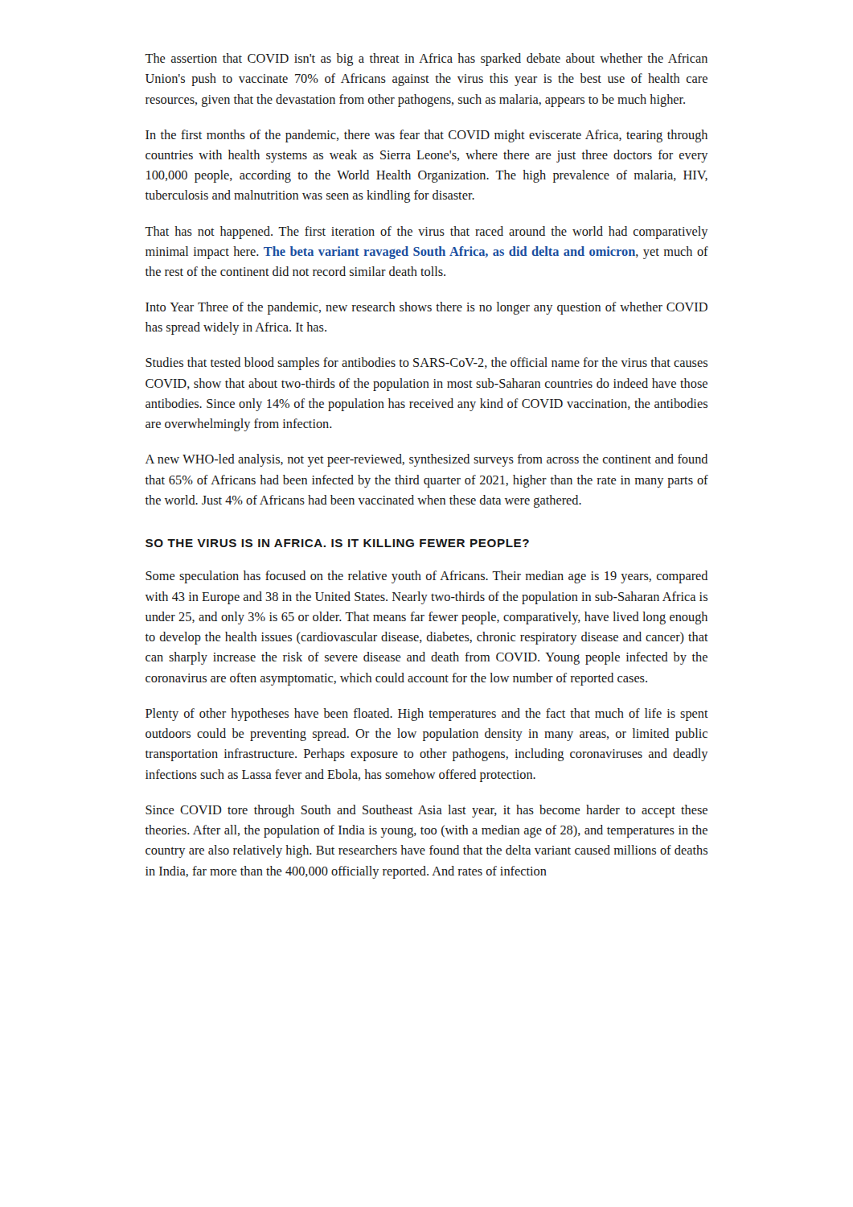The assertion that COVID isn't as big a threat in Africa has sparked debate about whether the African Union's push to vaccinate 70% of Africans against the virus this year is the best use of health care resources, given that the devastation from other pathogens, such as malaria, appears to be much higher.
In the first months of the pandemic, there was fear that COVID might eviscerate Africa, tearing through countries with health systems as weak as Sierra Leone's, where there are just three doctors for every 100,000 people, according to the World Health Organization. The high prevalence of malaria, HIV, tuberculosis and malnutrition was seen as kindling for disaster.
That has not happened. The first iteration of the virus that raced around the world had comparatively minimal impact here. The beta variant ravaged South Africa, as did delta and omicron, yet much of the rest of the continent did not record similar death tolls.
Into Year Three of the pandemic, new research shows there is no longer any question of whether COVID has spread widely in Africa. It has.
Studies that tested blood samples for antibodies to SARS-CoV-2, the official name for the virus that causes COVID, show that about two-thirds of the population in most sub-Saharan countries do indeed have those antibodies. Since only 14% of the population has received any kind of COVID vaccination, the antibodies are overwhelmingly from infection.
A new WHO-led analysis, not yet peer-reviewed, synthesized surveys from across the continent and found that 65% of Africans had been infected by the third quarter of 2021, higher than the rate in many parts of the world. Just 4% of Africans had been vaccinated when these data were gathered.
SO THE VIRUS IS IN AFRICA. IS IT KILLING FEWER PEOPLE?
Some speculation has focused on the relative youth of Africans. Their median age is 19 years, compared with 43 in Europe and 38 in the United States. Nearly two-thirds of the population in sub-Saharan Africa is under 25, and only 3% is 65 or older. That means far fewer people, comparatively, have lived long enough to develop the health issues (cardiovascular disease, diabetes, chronic respiratory disease and cancer) that can sharply increase the risk of severe disease and death from COVID. Young people infected by the coronavirus are often asymptomatic, which could account for the low number of reported cases.
Plenty of other hypotheses have been floated. High temperatures and the fact that much of life is spent outdoors could be preventing spread. Or the low population density in many areas, or limited public transportation infrastructure. Perhaps exposure to other pathogens, including coronaviruses and deadly infections such as Lassa fever and Ebola, has somehow offered protection.
Since COVID tore through South and Southeast Asia last year, it has become harder to accept these theories. After all, the population of India is young, too (with a median age of 28), and temperatures in the country are also relatively high. But researchers have found that the delta variant caused millions of deaths in India, far more than the 400,000 officially reported. And rates of infection